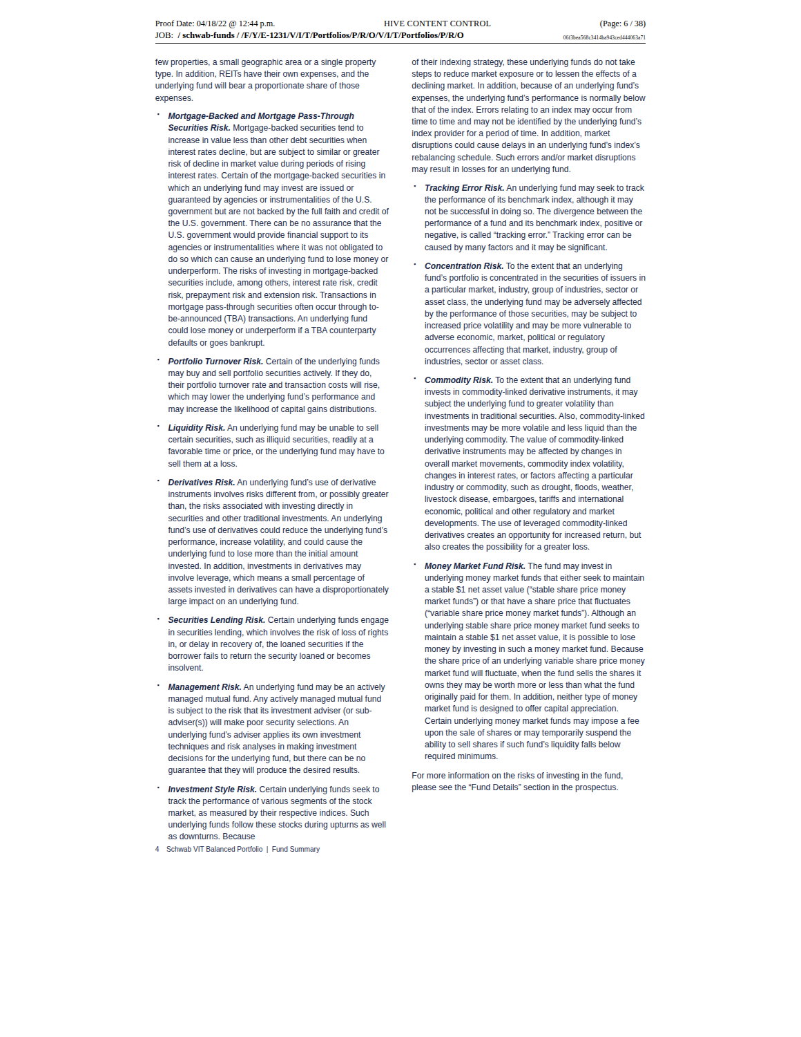Proof Date: 04/18/22 @ 12:44 p.m.
HIVE CONTENT CONTROL
(Page: 6 / 38)
JOB: / schwab-funds / /F/Y/E-1231/V/I/T/Portfolios/P/R/O/V/I/T/Portfolios/P/R/O
06f3bea568c3414ba943ced444063a71
few properties, a small geographic area or a single property type. In addition, REITs have their own expenses, and the underlying fund will bear a proportionate share of those expenses.
Mortgage-Backed and Mortgage Pass-Through Securities Risk. Mortgage-backed securities tend to increase in value less than other debt securities when interest rates decline, but are subject to similar or greater risk of decline in market value during periods of rising interest rates. Certain of the mortgage-backed securities in which an underlying fund may invest are issued or guaranteed by agencies or instrumentalities of the U.S. government but are not backed by the full faith and credit of the U.S. government. There can be no assurance that the U.S. government would provide financial support to its agencies or instrumentalities where it was not obligated to do so which can cause an underlying fund to lose money or underperform. The risks of investing in mortgage-backed securities include, among others, interest rate risk, credit risk, prepayment risk and extension risk. Transactions in mortgage pass-through securities often occur through to-be-announced (TBA) transactions. An underlying fund could lose money or underperform if a TBA counterparty defaults or goes bankrupt.
Portfolio Turnover Risk. Certain of the underlying funds may buy and sell portfolio securities actively. If they do, their portfolio turnover rate and transaction costs will rise, which may lower the underlying fund’s performance and may increase the likelihood of capital gains distributions.
Liquidity Risk. An underlying fund may be unable to sell certain securities, such as illiquid securities, readily at a favorable time or price, or the underlying fund may have to sell them at a loss.
Derivatives Risk. An underlying fund’s use of derivative instruments involves risks different from, or possibly greater than, the risks associated with investing directly in securities and other traditional investments. An underlying fund’s use of derivatives could reduce the underlying fund’s performance, increase volatility, and could cause the underlying fund to lose more than the initial amount invested. In addition, investments in derivatives may involve leverage, which means a small percentage of assets invested in derivatives can have a disproportionately large impact on an underlying fund.
Securities Lending Risk. Certain underlying funds engage in securities lending, which involves the risk of loss of rights in, or delay in recovery of, the loaned securities if the borrower fails to return the security loaned or becomes insolvent.
Management Risk. An underlying fund may be an actively managed mutual fund. Any actively managed mutual fund is subject to the risk that its investment adviser (or sub-adviser(s)) will make poor security selections. An underlying fund’s adviser applies its own investment techniques and risk analyses in making investment decisions for the underlying fund, but there can be no guarantee that they will produce the desired results.
Investment Style Risk. Certain underlying funds seek to track the performance of various segments of the stock market, as measured by their respective indices. Such underlying funds follow these stocks during upturns as well as downturns. Because
of their indexing strategy, these underlying funds do not take steps to reduce market exposure or to lessen the effects of a declining market. In addition, because of an underlying fund’s expenses, the underlying fund’s performance is normally below that of the index. Errors relating to an index may occur from time to time and may not be identified by the underlying fund’s index provider for a period of time. In addition, market disruptions could cause delays in an underlying fund’s index’s rebalancing schedule. Such errors and/or market disruptions may result in losses for an underlying fund.
Tracking Error Risk. An underlying fund may seek to track the performance of its benchmark index, although it may not be successful in doing so. The divergence between the performance of a fund and its benchmark index, positive or negative, is called “tracking error.” Tracking error can be caused by many factors and it may be significant.
Concentration Risk. To the extent that an underlying fund’s portfolio is concentrated in the securities of issuers in a particular market, industry, group of industries, sector or asset class, the underlying fund may be adversely affected by the performance of those securities, may be subject to increased price volatility and may be more vulnerable to adverse economic, market, political or regulatory occurrences affecting that market, industry, group of industries, sector or asset class.
Commodity Risk. To the extent that an underlying fund invests in commodity-linked derivative instruments, it may subject the underlying fund to greater volatility than investments in traditional securities. Also, commodity-linked investments may be more volatile and less liquid than the underlying commodity. The value of commodity-linked derivative instruments may be affected by changes in overall market movements, commodity index volatility, changes in interest rates, or factors affecting a particular industry or commodity, such as drought, floods, weather, livestock disease, embargoes, tariffs and international economic, political and other regulatory and market developments. The use of leveraged commodity-linked derivatives creates an opportunity for increased return, but also creates the possibility for a greater loss.
Money Market Fund Risk. The fund may invest in underlying money market funds that either seek to maintain a stable $1 net asset value (“stable share price money market funds”) or that have a share price that fluctuates (“variable share price money market funds”). Although an underlying stable share price money market fund seeks to maintain a stable $1 net asset value, it is possible to lose money by investing in such a money market fund. Because the share price of an underlying variable share price money market fund will fluctuate, when the fund sells the shares it owns they may be worth more or less than what the fund originally paid for them. In addition, neither type of money market fund is designed to offer capital appreciation. Certain underlying money market funds may impose a fee upon the sale of shares or may temporarily suspend the ability to sell shares if such fund’s liquidity falls below required minimums.
For more information on the risks of investing in the fund, please see the “Fund Details” section in the prospectus.
4 Schwab VIT Balanced Portfolio|Fund Summary